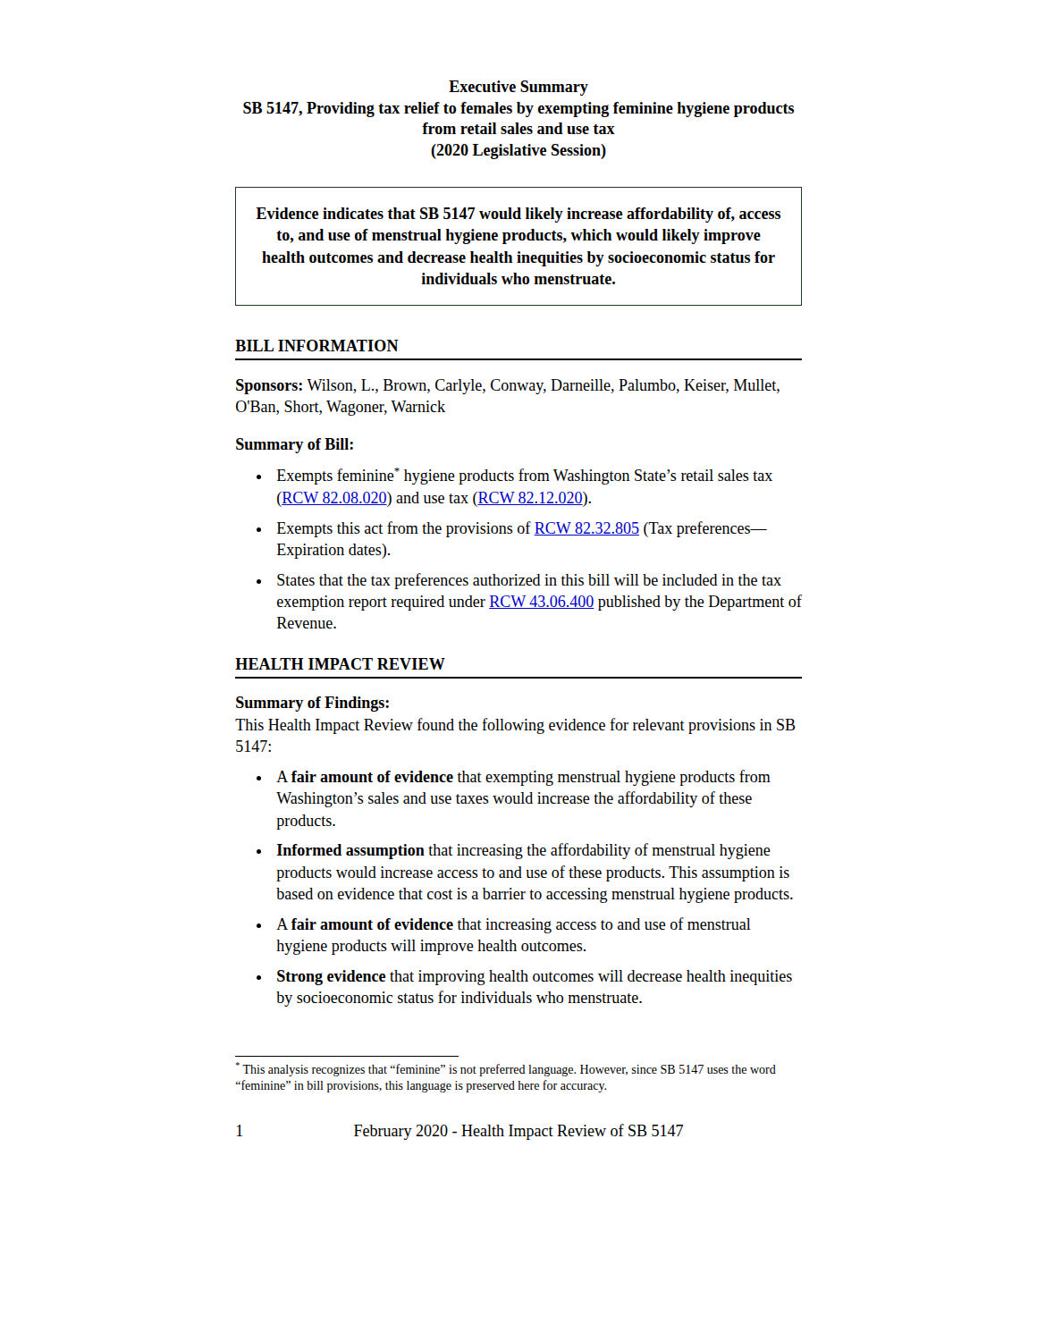Executive Summary
SB 5147, Providing tax relief to females by exempting feminine hygiene products from retail sales and use tax
(2020 Legislative Session)
Evidence indicates that SB 5147 would likely increase affordability of, access to, and use of menstrual hygiene products, which would likely improve health outcomes and decrease health inequities by socioeconomic status for individuals who menstruate.
BILL INFORMATION
Sponsors: Wilson, L., Brown, Carlyle, Conway, Darneille, Palumbo, Keiser, Mullet, O'Ban, Short, Wagoner, Warnick
Summary of Bill:
Exempts feminine* hygiene products from Washington State’s retail sales tax (RCW 82.08.020) and use tax (RCW 82.12.020).
Exempts this act from the provisions of RCW 82.32.805 (Tax preferences—Expiration dates).
States that the tax preferences authorized in this bill will be included in the tax exemption report required under RCW 43.06.400 published by the Department of Revenue.
HEALTH IMPACT REVIEW
Summary of Findings:
This Health Impact Review found the following evidence for relevant provisions in SB 5147:
A fair amount of evidence that exempting menstrual hygiene products from Washington’s sales and use taxes would increase the affordability of these products.
Informed assumption that increasing the affordability of menstrual hygiene products would increase access to and use of these products. This assumption is based on evidence that cost is a barrier to accessing menstrual hygiene products.
A fair amount of evidence that increasing access to and use of menstrual hygiene products will improve health outcomes.
Strong evidence that improving health outcomes will decrease health inequities by socioeconomic status for individuals who menstruate.
* This analysis recognizes that “feminine” is not preferred language. However, since SB 5147 uses the word “feminine” in bill provisions, this language is preserved here for accuracy.
1
February 2020 - Health Impact Review of SB 5147